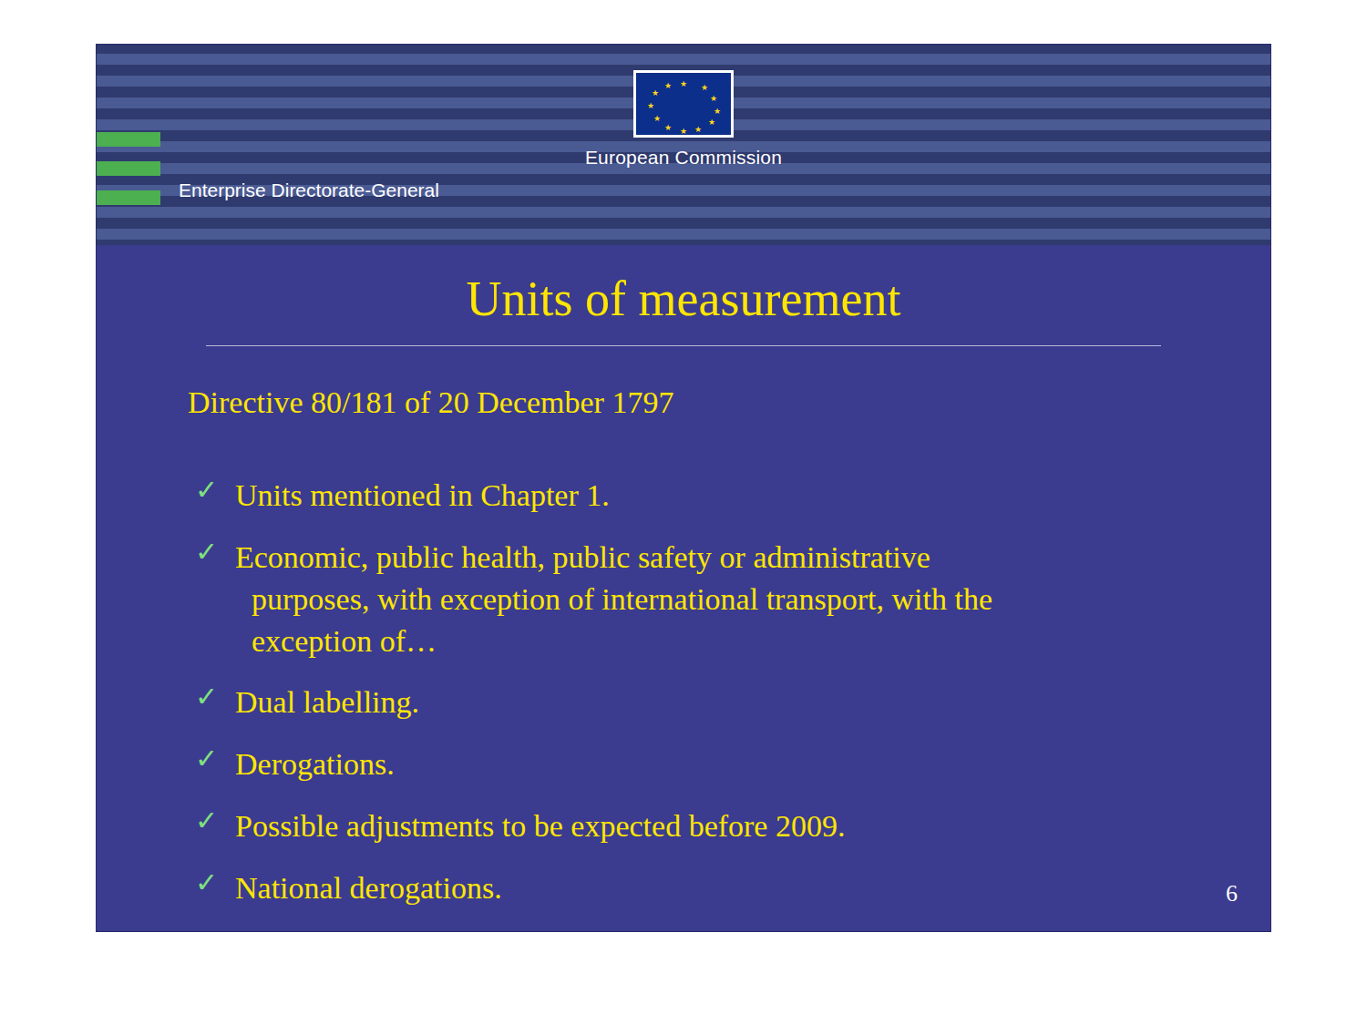★ ★ ★ ★ ★ ★ ★ ★ ★ ★ ★ ★
European Commission
Enterprise Directorate-General
Units of measurement
Directive 80/181 of 20 December 1797
✓Units mentioned in Chapter 1.
✓Economic, public health, public safety or administrativepurposes, with exception of international transport, with the exception of…
✓Dual labelling.
✓Derogations.
✓Possible adjustments to be expected before 2009.
✓National derogations.
6